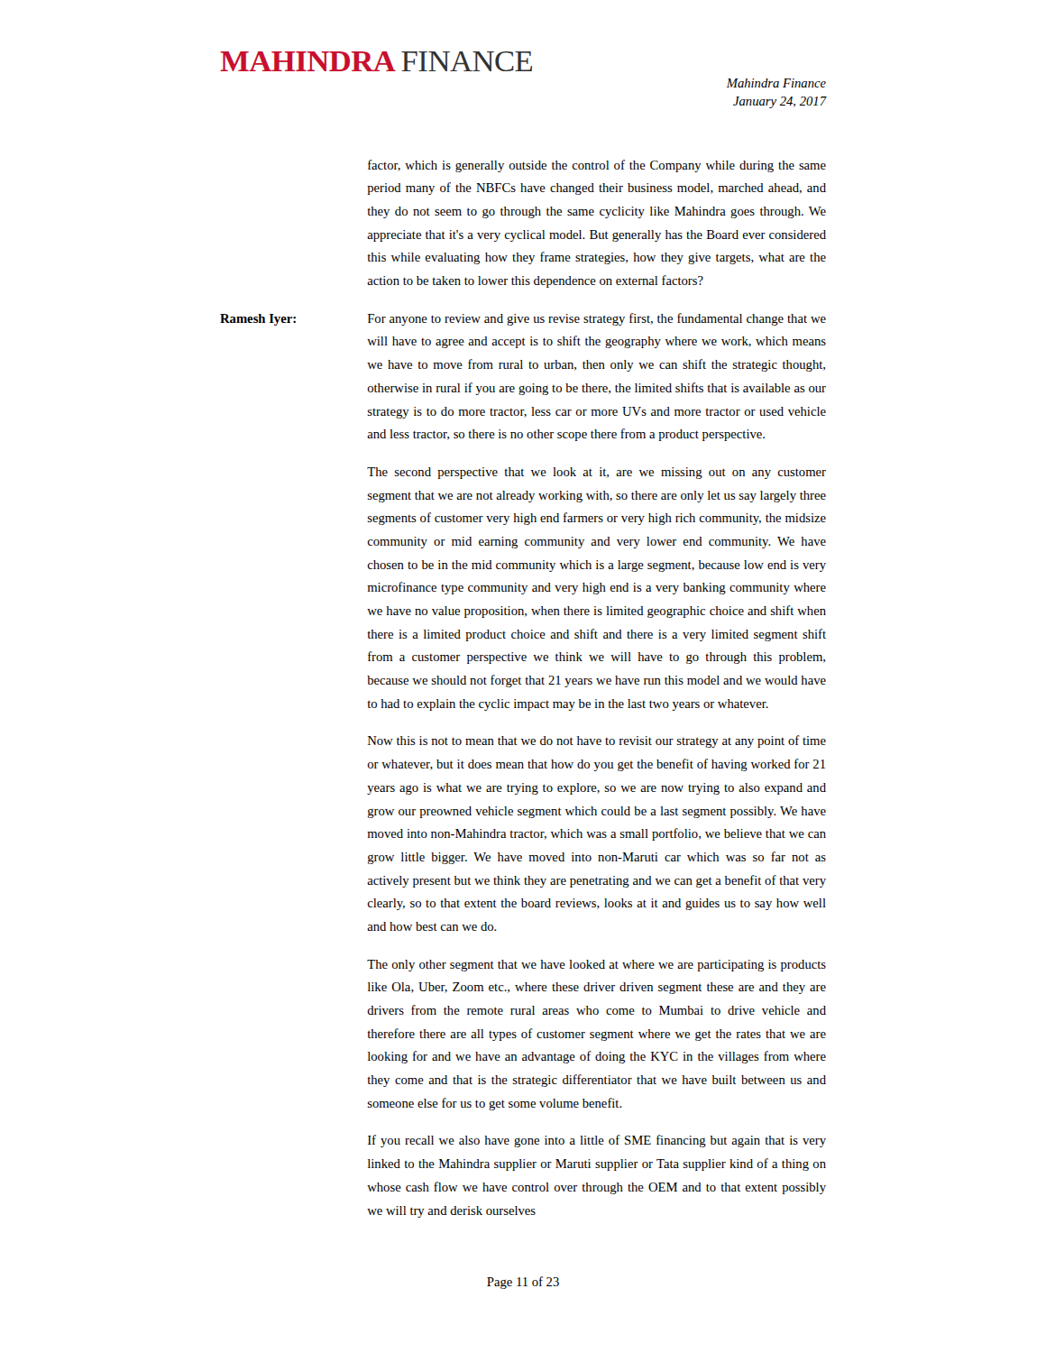MAHINDRA FINANCE
Mahindra Finance
January 24, 2017
factor, which is generally outside the control of the Company while during the same period many of the NBFCs have changed their business model, marched ahead, and they do not seem to go through the same cyclicity like Mahindra goes through. We appreciate that it's a very cyclical model. But generally has the Board ever considered this while evaluating how they frame strategies, how they give targets, what are the action to be taken to lower this dependence on external factors?
Ramesh Iyer:
For anyone to review and give us revise strategy first, the fundamental change that we will have to agree and accept is to shift the geography where we work, which means we have to move from rural to urban, then only we can shift the strategic thought, otherwise in rural if you are going to be there, the limited shifts that is available as our strategy is to do more tractor, less car or more UVs and more tractor or used vehicle and less tractor, so there is no other scope there from a product perspective.
The second perspective that we look at it, are we missing out on any customer segment that we are not already working with, so there are only let us say largely three segments of customer very high end farmers or very high rich community, the midsize community or mid earning community and very lower end community. We have chosen to be in the mid community which is a large segment, because low end is very microfinance type community and very high end is a very banking community where we have no value proposition, when there is limited geographic choice and shift when there is a limited product choice and shift and there is a very limited segment shift from a customer perspective we think we will have to go through this problem, because we should not forget that 21 years we have run this model and we would have to had to explain the cyclic impact may be in the last two years or whatever.
Now this is not to mean that we do not have to revisit our strategy at any point of time or whatever, but it does mean that how do you get the benefit of having worked for 21 years ago is what we are trying to explore, so we are now trying to also expand and grow our preowned vehicle segment which could be a last segment possibly. We have moved into non-Mahindra tractor, which was a small portfolio, we believe that we can grow little bigger. We have moved into non-Maruti car which was so far not as actively present but we think they are penetrating and we can get a benefit of that very clearly, so to that extent the board reviews, looks at it and guides us to say how well and how best can we do.
The only other segment that we have looked at where we are participating is products like Ola, Uber, Zoom etc., where these driver driven segment these are and they are drivers from the remote rural areas who come to Mumbai to drive vehicle and therefore there are all types of customer segment where we get the rates that we are looking for and we have an advantage of doing the KYC in the villages from where they come and that is the strategic differentiator that we have built between us and someone else for us to get some volume benefit.
If you recall we also have gone into a little of SME financing but again that is very linked to the Mahindra supplier or Maruti supplier or Tata supplier kind of a thing on whose cash flow we have control over through the OEM and to that extent possibly we will try and derisk ourselves
Page 11 of 23